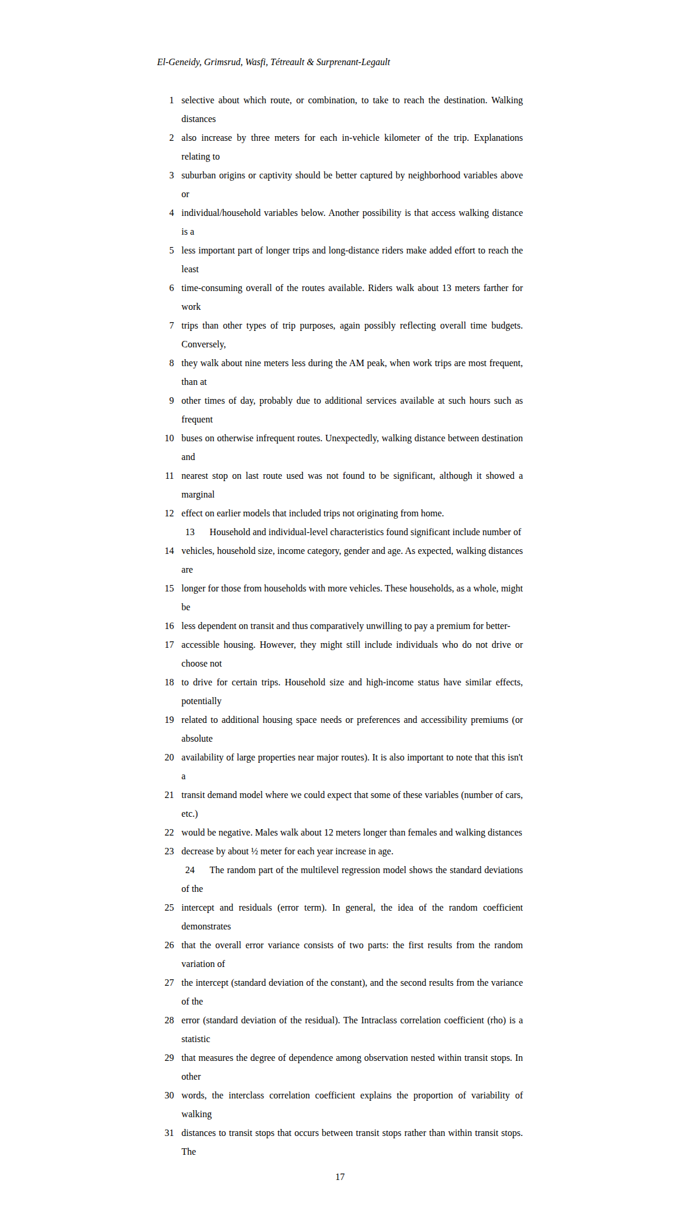El-Geneidy, Grimsrud, Wasfi, Tétreault & Surprenant-Legault
selective about which route, or combination, to take to reach the destination. Walking distances
also increase by three meters for each in-vehicle kilometer of the trip. Explanations relating to
suburban origins or captivity should be better captured by neighborhood variables above or
individual/household variables below. Another possibility is that access walking distance is a
less important part of longer trips and long-distance riders make added effort to reach the least
time-consuming overall of the routes available. Riders walk about 13 meters farther for work
trips than other types of trip purposes, again possibly reflecting overall time budgets. Conversely,
they walk about nine meters less during the AM peak, when work trips are most frequent, than at
other times of day, probably due to additional services available at such hours such as frequent
buses on otherwise infrequent routes. Unexpectedly, walking distance between destination and
nearest stop on last route used was not found to be significant, although it showed a marginal
effect on earlier models that included trips not originating from home.
Household and individual-level characteristics found significant include number of
vehicles, household size, income category, gender and age. As expected, walking distances are
longer for those from households with more vehicles. These households, as a whole, might be
less dependent on transit and thus comparatively unwilling to pay a premium for better-
accessible housing. However, they might still include individuals who do not drive or choose not
to drive for certain trips. Household size and high-income status have similar effects, potentially
related to additional housing space needs or preferences and accessibility premiums (or absolute
availability of large properties near major routes). It is also important to note that this isn't a
transit demand model where we could expect that some of these variables (number of cars, etc.)
would be negative. Males walk about 12 meters longer than females and walking distances
decrease by about ½ meter for each year increase in age.
The random part of the multilevel regression model shows the standard deviations of the
intercept and residuals (error term). In general, the idea of the random coefficient demonstrates
that the overall error variance consists of two parts: the first results from the random variation of
the intercept (standard deviation of the constant), and the second results from the variance of the
error (standard deviation of the residual). The Intraclass correlation coefficient (rho) is a statistic
that measures the degree of dependence among observation nested within transit stops. In other
words, the interclass correlation coefficient explains the proportion of variability of walking
distances to transit stops that occurs between transit stops rather than within transit stops. The
17